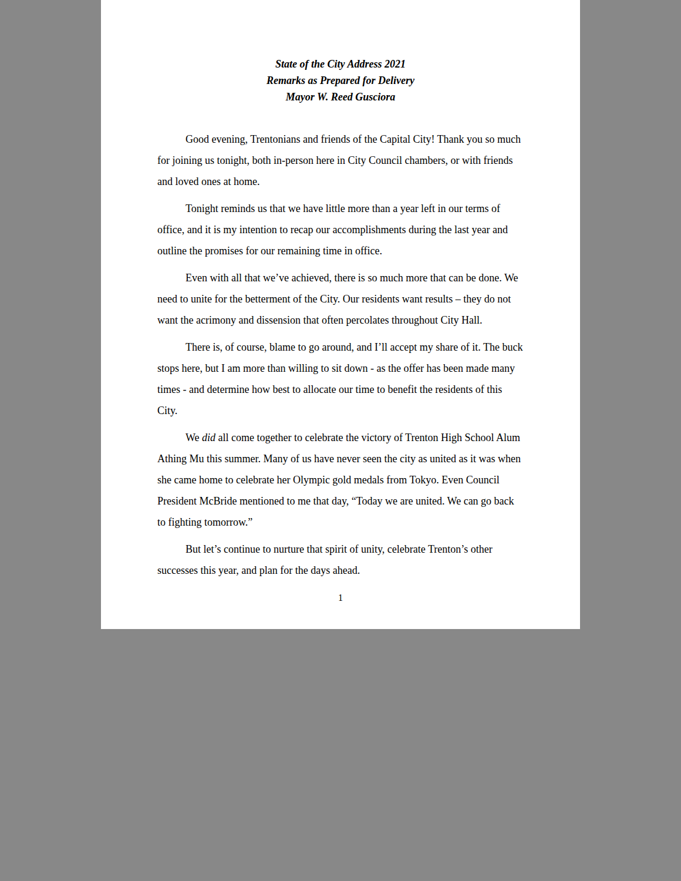State of the City Address 2021
Remarks as Prepared for Delivery
Mayor W. Reed Gusciora
Good evening, Trentonians and friends of the Capital City! Thank you so much for joining us tonight, both in-person here in City Council chambers, or with friends and loved ones at home.
Tonight reminds us that we have little more than a year left in our terms of office, and it is my intention to recap our accomplishments during the last year and outline the promises for our remaining time in office.
Even with all that we’ve achieved, there is so much more that can be done. We need to unite for the betterment of the City. Our residents want results – they do not want the acrimony and dissension that often percolates throughout City Hall.
There is, of course, blame to go around, and I’ll accept my share of it. The buck stops here, but I am more than willing to sit down - as the offer has been made many times - and determine how best to allocate our time to benefit the residents of this City.
We did all come together to celebrate the victory of Trenton High School Alum Athing Mu this summer. Many of us have never seen the city as united as it was when she came home to celebrate her Olympic gold medals from Tokyo. Even Council President McBride mentioned to me that day, “Today we are united. We can go back to fighting tomorrow.”
But let’s continue to nurture that spirit of unity, celebrate Trenton’s other successes this year, and plan for the days ahead.
1